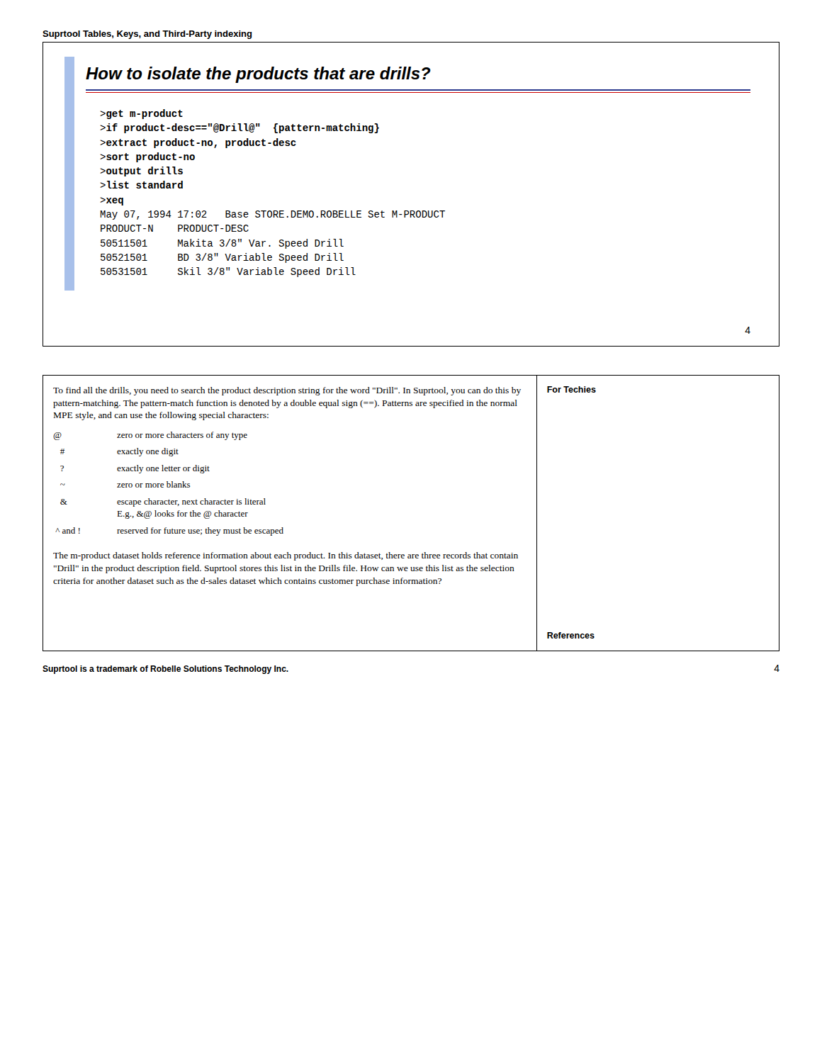Suprtool Tables, Keys, and Third-Party indexing
How to isolate the products that are drills?
>get m-product
>if product-desc=="@Drill@"  {pattern-matching}
>extract product-no, product-desc
>sort product-no
>output drills
>list standard
>xeq
May 07, 1994 17:02   Base STORE.DEMO.ROBELLE Set M-PRODUCT
PRODUCT-N    PRODUCT-DESC
50511501     Makita 3/8" Var. Speed Drill
50521501     BD 3/8" Variable Speed Drill
50531501     Skil 3/8" Variable Speed Drill
4
| To find all the drills, you need to search the product description string for the word "Drill". In Suprtool, you can do this by pattern-matching. The pattern-match function is denoted by a double equal sign (==). Patterns are specified in the normal MPE style, and can use the following special characters: @ zero or more characters of any type # exactly one digit ? exactly one letter or digit ~ zero or more blanks & escape character, next character is literal E.g., &@ looks for the @ character ^ and ! reserved for future use; they must be escaped The m-product dataset holds reference information about each product. In this dataset, there are three records that contain "Drill" in the product description field. Suprtool stores this list in the Drills file. How can we use this list as the selection criteria for another dataset such as the d-sales dataset which contains customer purchase information? | For Techies References |
Suprtool is a trademark of Robelle Solutions Technology Inc. 4